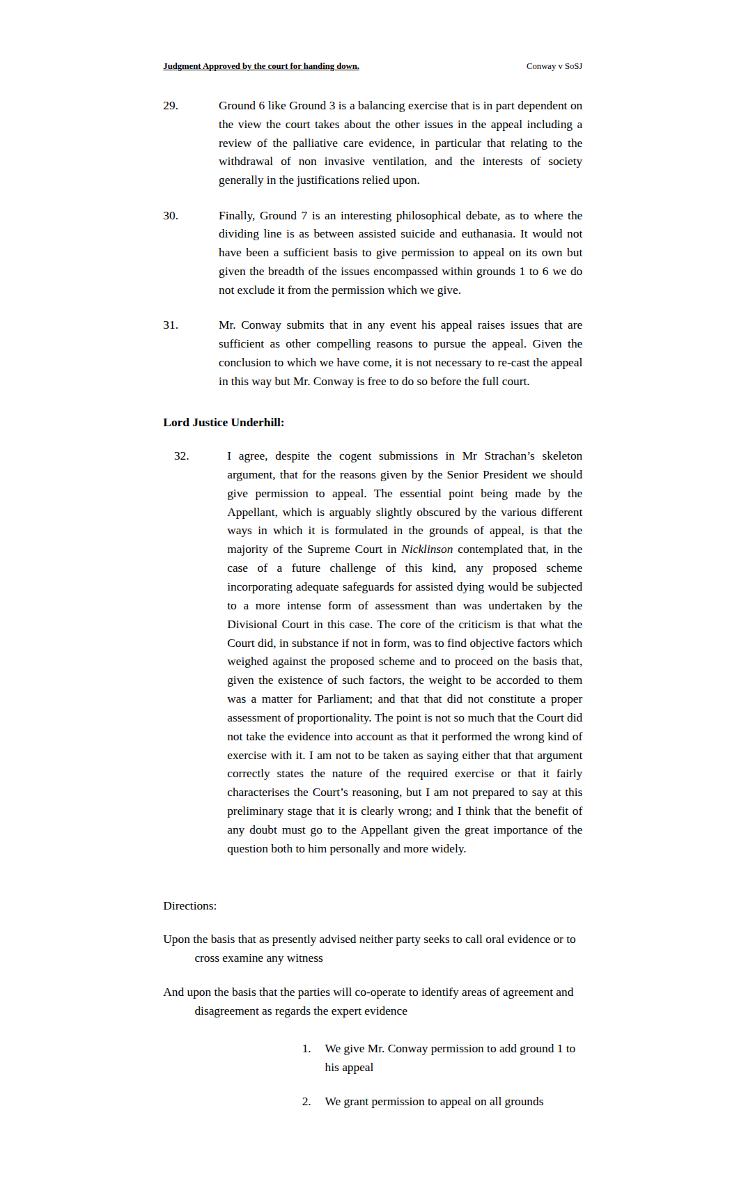Judgment Approved by the court for handing down. Conway v SoSJ
29. Ground 6 like Ground 3 is a balancing exercise that is in part dependent on the view the court takes about the other issues in the appeal including a review of the palliative care evidence, in particular that relating to the withdrawal of non invasive ventilation, and the interests of society generally in the justifications relied upon.
30. Finally, Ground 7 is an interesting philosophical debate, as to where the dividing line is as between assisted suicide and euthanasia. It would not have been a sufficient basis to give permission to appeal on its own but given the breadth of the issues encompassed within grounds 1 to 6 we do not exclude it from the permission which we give.
31. Mr. Conway submits that in any event his appeal raises issues that are sufficient as other compelling reasons to pursue the appeal. Given the conclusion to which we have come, it is not necessary to re-cast the appeal in this way but Mr. Conway is free to do so before the full court.
Lord Justice Underhill:
32. I agree, despite the cogent submissions in Mr Strachan’s skeleton argument, that for the reasons given by the Senior President we should give permission to appeal. The essential point being made by the Appellant, which is arguably slightly obscured by the various different ways in which it is formulated in the grounds of appeal, is that the majority of the Supreme Court in Nicklinson contemplated that, in the case of a future challenge of this kind, any proposed scheme incorporating adequate safeguards for assisted dying would be subjected to a more intense form of assessment than was undertaken by the Divisional Court in this case. The core of the criticism is that what the Court did, in substance if not in form, was to find objective factors which weighed against the proposed scheme and to proceed on the basis that, given the existence of such factors, the weight to be accorded to them was a matter for Parliament; and that that did not constitute a proper assessment of proportionality. The point is not so much that the Court did not take the evidence into account as that it performed the wrong kind of exercise with it. I am not to be taken as saying either that that argument correctly states the nature of the required exercise or that it fairly characterises the Court’s reasoning, but I am not prepared to say at this preliminary stage that it is clearly wrong; and I think that the benefit of any doubt must go to the Appellant given the great importance of the question both to him personally and more widely.
Directions:
Upon the basis that as presently advised neither party seeks to call oral evidence or to cross examine any witness
And upon the basis that the parties will co-operate to identify areas of agreement and disagreement as regards the expert evidence
1. We give Mr. Conway permission to add ground 1 to his appeal
2. We grant permission to appeal on all grounds